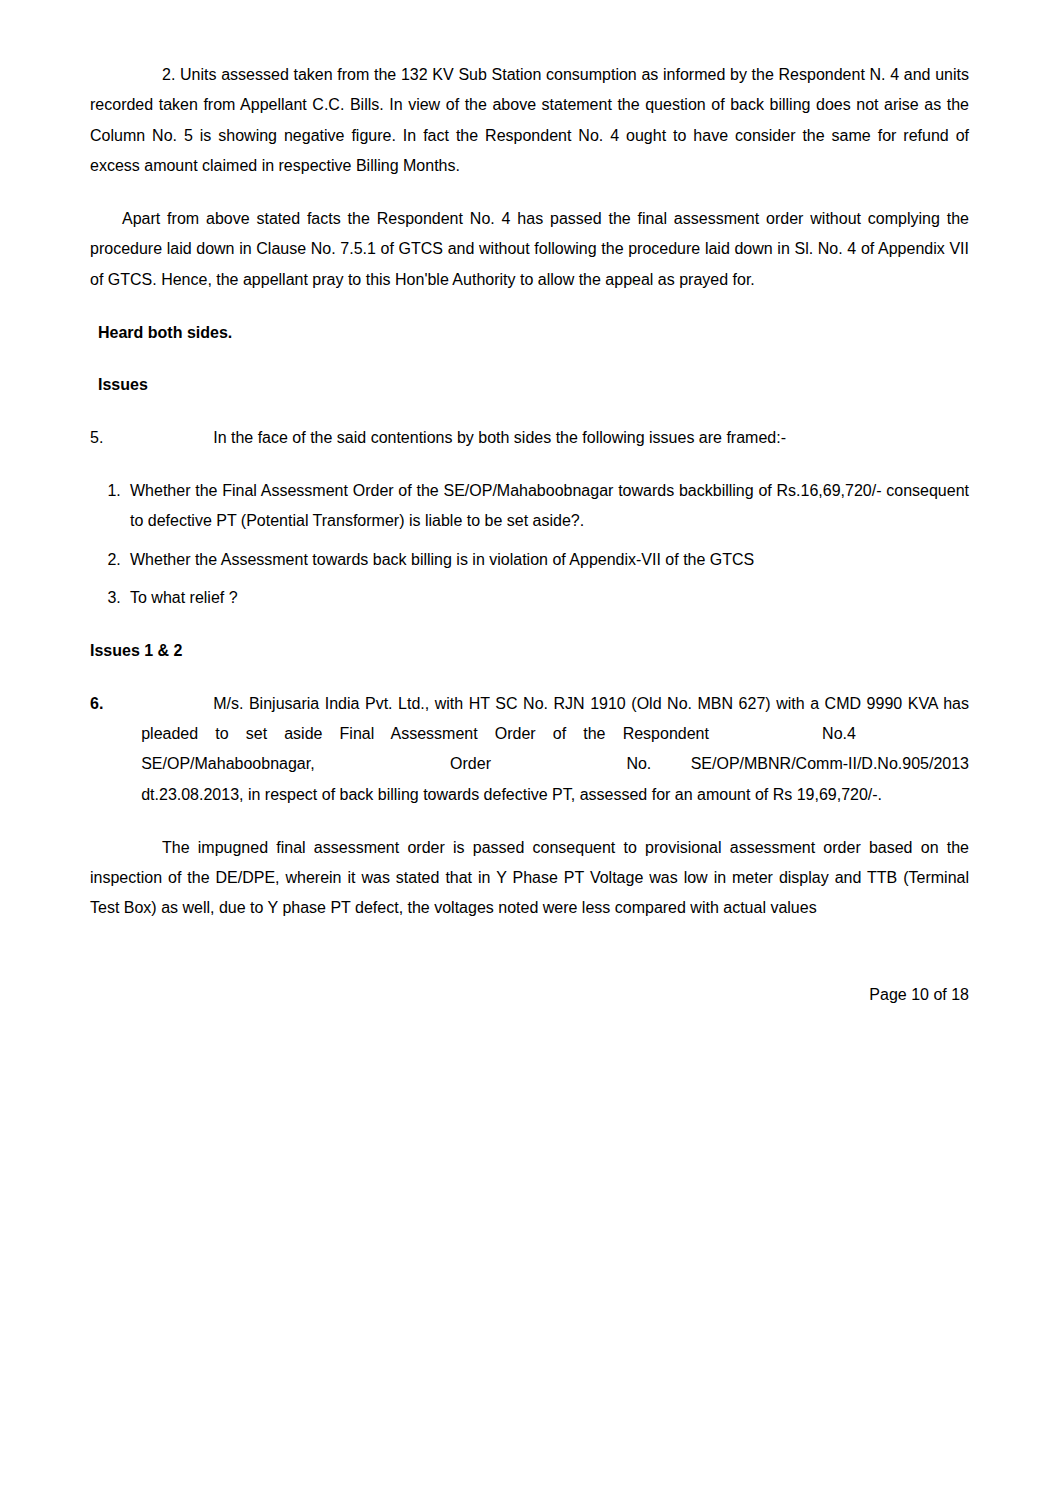2. Units assessed taken from the 132 KV Sub Station consumption as informed by the Respondent N. 4 and units recorded taken from Appellant C.C. Bills. In view of the above statement the question of back billing does not arise as the Column No. 5 is showing negative figure. In fact the Respondent No. 4 ought to have consider the same for refund of excess amount claimed in respective Billing Months.
Apart from above stated facts the Respondent No. 4 has passed the final assessment order without complying the procedure laid down in Clause No. 7.5.1 of GTCS and without following the procedure laid down in Sl. No. 4 of Appendix VII of GTCS. Hence, the appellant pray to this Hon'ble Authority to allow the appeal as prayed for.
Heard both sides.
Issues
5. In the face of the said contentions by both sides the following issues are framed:-
Whether the Final Assessment Order of the SE/OP/Mahaboobnagar towards backbilling of Rs.16,69,720/- consequent to defective PT (Potential Transformer) is liable to be set aside?.
Whether the Assessment towards back billing is in violation of Appendix-VII of the GTCS
To what relief ?
Issues 1 & 2
6. M/s. Binjusaria India Pvt. Ltd., with HT SC No. RJN 1910 (Old No. MBN 627) with a CMD 9990 KVA has pleaded to set aside Final Assessment Order of the Respondent No.4 SE/OP/Mahaboobnagar, Order No. SE/OP/MBNR/Comm-II/D.No.905/2013 dt.23.08.2013, in respect of back billing towards defective PT, assessed for an amount of Rs 19,69,720/-.
The impugned final assessment order is passed consequent to provisional assessment order based on the inspection of the DE/DPE, wherein it was stated that in Y Phase PT Voltage was low in meter display and TTB (Terminal Test Box) as well, due to Y phase PT defect, the voltages noted were less compared with actual values
Page 10 of 18